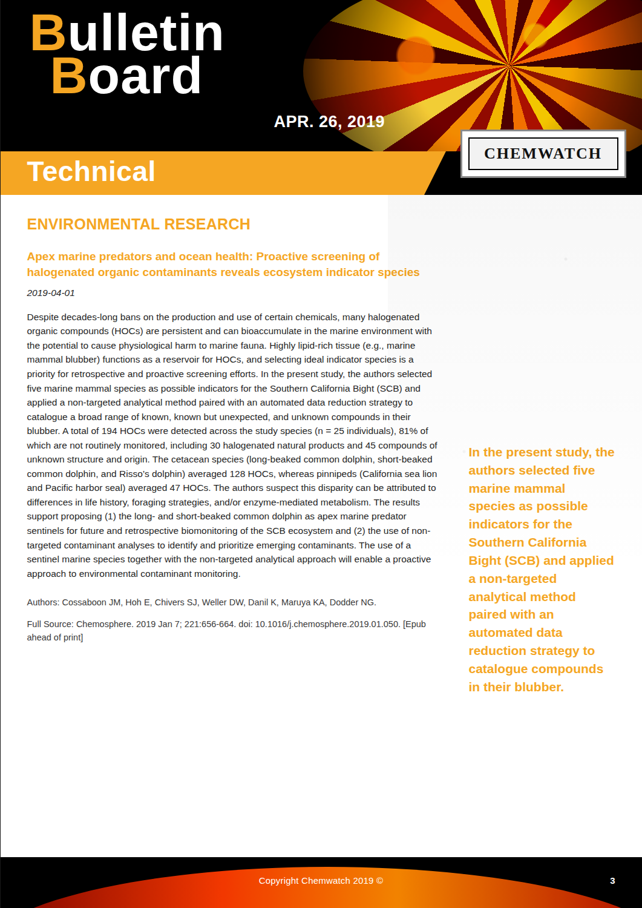Bulletin Board
APR. 26, 2019
Technical
CHEMWATCH
ENVIRONMENTAL RESEARCH
Apex marine predators and ocean health: Proactive screening of halogenated organic contaminants reveals ecosystem indicator species
2019-04-01
Despite decades-long bans on the production and use of certain chemicals, many halogenated organic compounds (HOCs) are persistent and can bioaccumulate in the marine environment with the potential to cause physiological harm to marine fauna. Highly lipid-rich tissue (e.g., marine mammal blubber) functions as a reservoir for HOCs, and selecting ideal indicator species is a priority for retrospective and proactive screening efforts. In the present study, the authors selected five marine mammal species as possible indicators for the Southern California Bight (SCB) and applied a non-targeted analytical method paired with an automated data reduction strategy to catalogue a broad range of known, known but unexpected, and unknown compounds in their blubber. A total of 194 HOCs were detected across the study species (n = 25 individuals), 81% of which are not routinely monitored, including 30 halogenated natural products and 45 compounds of unknown structure and origin. The cetacean species (long-beaked common dolphin, short-beaked common dolphin, and Risso’s dolphin) averaged 128 HOCs, whereas pinnipeds (California sea lion and Pacific harbor seal) averaged 47 HOCs. The authors suspect this disparity can be attributed to differences in life history, foraging strategies, and/or enzyme-mediated metabolism. The results support proposing (1) the long- and short-beaked common dolphin as apex marine predator sentinels for future and retrospective biomonitoring of the SCB ecosystem and (2) the use of non-targeted contaminant analyses to identify and prioritize emerging contaminants. The use of a sentinel marine species together with the non-targeted analytical approach will enable a proactive approach to environmental contaminant monitoring.
Authors: Cossaboon JM, Hoh E, Chivers SJ, Weller DW, Danil K, Maruya KA, Dodder NG.
Full Source: Chemosphere. 2019 Jan 7; 221:656-664. doi: 10.1016/j.chemosphere.2019.01.050. [Epub ahead of print]
In the present study, the authors selected five marine mammal species as possible indicators for the Southern California Bight (SCB) and applied a non-targeted analytical method paired with an automated data reduction strategy to catalogue compounds in their blubber.
Copyright Chemwatch 2019 ©
3